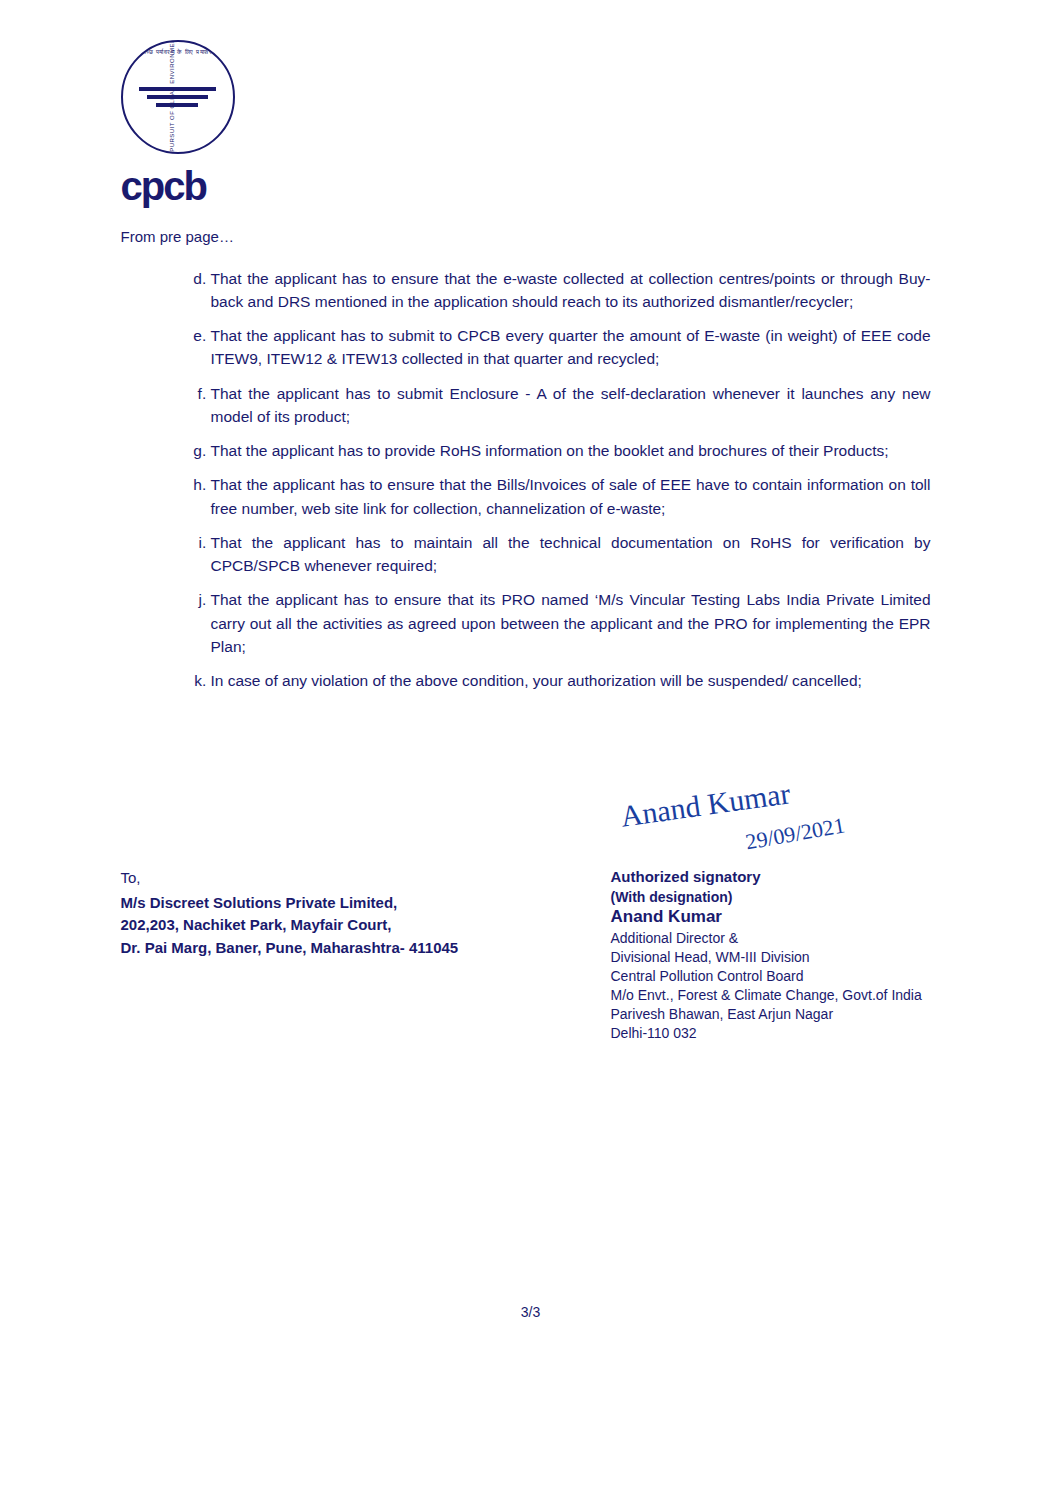स्वच्छ पर्यावरण के लिए प्रयासरत IN PURSUIT OF CLEAN ENVIRONMENT
cpcb
From pre page…
That the applicant has to ensure that the e-waste collected at collection centres/points or through Buy-back and DRS mentioned in the application should reach to its authorized dismantler/recycler;
That the applicant has to submit to CPCB every quarter the amount of E-waste (in weight) of EEE code ITEW9, ITEW12 & ITEW13 collected in that quarter and recycled;
That the applicant has to submit Enclosure - A of the self-declaration whenever it launches any new model of its product;
That the applicant has to provide RoHS information on the booklet and brochures of their Products;
That the applicant has to ensure that the Bills/Invoices of sale of EEE have to contain information on toll free number, web site link for collection, channelization of e-waste;
That the applicant has to maintain all the technical documentation on RoHS for verification by CPCB/SPCB whenever required;
That the applicant has to ensure that its PRO named ‘M/s Vincular Testing Labs India Private Limited carry out all the activities as agreed upon between the applicant and the PRO for implementing the EPR Plan;
In case of any violation of the above condition, your authorization will be suspended/ cancelled;
Anand Kumar
29/09/2021
To,
M/s Discreet Solutions Private Limited,
202,203, Nachiket Park, Mayfair Court,
Dr. Pai Marg, Baner, Pune, Maharashtra- 411045
Authorized signatory
(With designation)
Anand Kumar
Additional Director &
Divisional Head, WM-III Division
Central Pollution Control Board
M/o Envt., Forest & Climate Change, Govt.of India
Parivesh Bhawan, East Arjun Nagar
Delhi-110 032
3/3